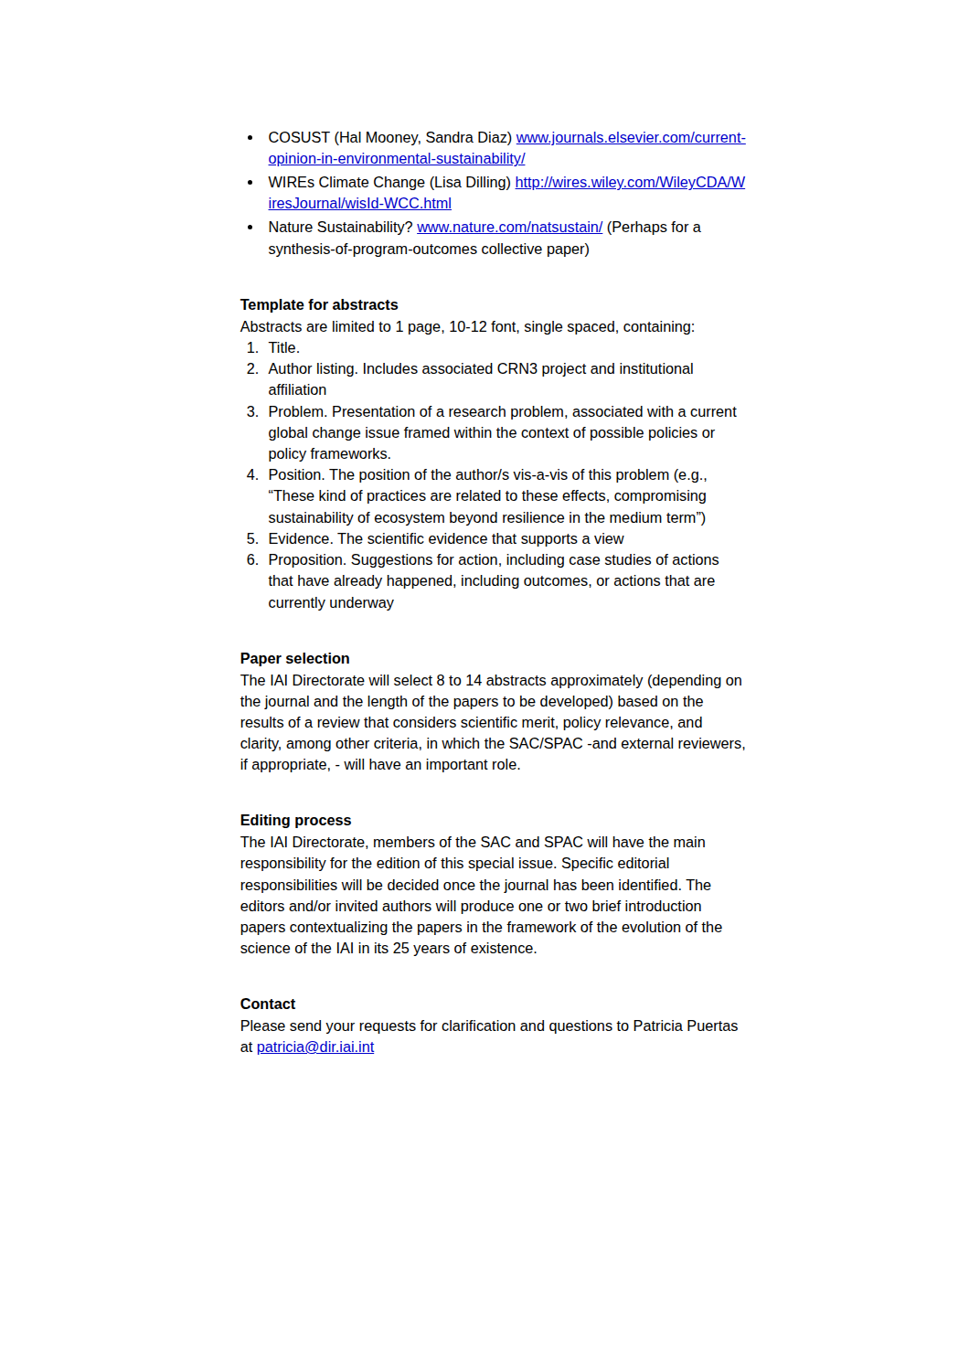COSUST (Hal Mooney, Sandra Diaz) www.journals.elsevier.com/current-opinion-in-environmental-sustainability/
WIREs Climate Change (Lisa Dilling) http://wires.wiley.com/WileyCDA/WiresJournal/wisId-WCC.html
Nature Sustainability? www.nature.com/natsustain/ (Perhaps for a synthesis-of-program-outcomes collective paper)
Template for abstracts
Abstracts are limited to 1 page, 10-12 font, single spaced, containing:
Title.
Author listing. Includes associated CRN3 project and institutional affiliation
Problem. Presentation of a research problem, associated with a current global change issue framed within the context of possible policies or policy frameworks.
Position. The position of the author/s vis-a-vis of this problem (e.g., “These kind of practices are related to these effects, compromising sustainability of ecosystem beyond resilience in the medium term”)
Evidence. The scientific evidence that supports a view
Proposition. Suggestions for action, including case studies of actions that have already happened, including outcomes, or actions that are currently underway
Paper selection
The IAI Directorate will select 8 to 14 abstracts approximately (depending on the journal and the length of the papers to be developed) based on the results of a review that considers scientific merit, policy relevance, and clarity, among other criteria, in which the SAC/SPAC -and external reviewers, if appropriate, - will have an important role.
Editing process
The IAI Directorate, members of the SAC and SPAC will have the main responsibility for the edition of this special issue. Specific editorial responsibilities will be decided once the journal has been identified. The editors and/or invited authors will produce one or two brief introduction papers contextualizing the papers in the framework of the evolution of the science of the IAI in its 25 years of existence.
Contact
Please send your requests for clarification and questions to Patricia Puertas at patricia@dir.iai.int